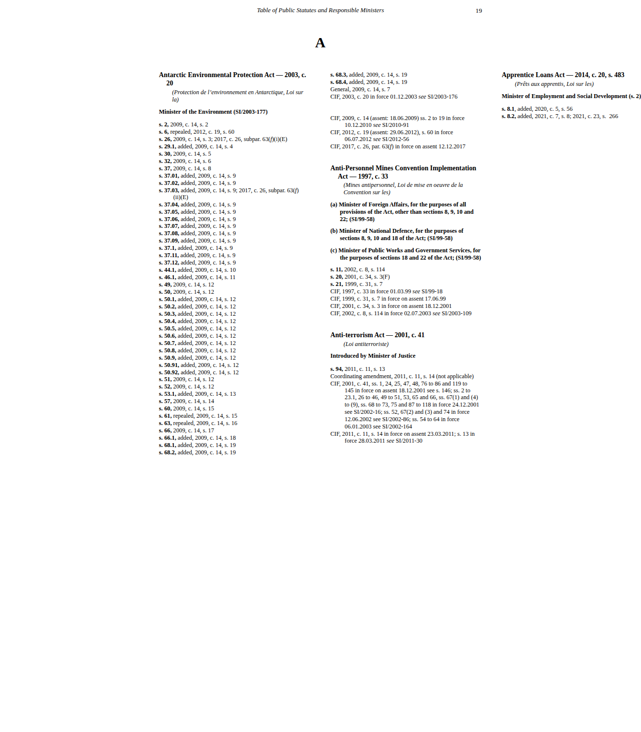Table of Public Statutes and Responsible Ministers 19
A
Antarctic Environmental Protection Act — 2003, c. 20
(Protection de l’environnement en Antarctique, Loi sur la)
Minister of the Environment (SI/2003-177)
s. 2, 2009, c. 14, s. 2
s. 6, repealed, 2012, c. 19, s. 60
s. 26, 2009, c. 14, s. 3; 2017, c. 26, subpar. 63(f)(i)(E)
s. 29.1, added, 2009, c. 14, s. 4
s. 30, 2009, c. 14, s. 5
s. 32, 2009, c. 14, s. 6
s. 37, 2009, c. 14, s. 8
s. 37.01, added, 2009, c. 14, s. 9
s. 37.02, added, 2009, c. 14, s. 9
s. 37.03, added, 2009, c. 14, s. 9; 2017, c. 26, subpar. 63(f)
(ii)(E)
s. 37.04, added, 2009, c. 14, s. 9
s. 37.05, added, 2009, c. 14, s. 9
s. 37.06, added, 2009, c. 14, s. 9
s. 37.07, added, 2009, c. 14, s. 9
s. 37.08, added, 2009, c. 14, s. 9
s. 37.09, added, 2009, c. 14, s. 9
s. 37.1, added, 2009, c. 14, s. 9
s. 37.11, added, 2009, c. 14, s. 9
s. 37.12, added, 2009, c. 14, s. 9
s. 44.1, added, 2009, c. 14, s. 10
s. 46.1, added, 2009, c. 14, s. 11
s. 49, 2009, c. 14, s. 12
s. 50, 2009, c. 14, s. 12
s. 50.1, added, 2009, c. 14, s. 12
s. 50.2, added, 2009, c. 14, s. 12
s. 50.3, added, 2009, c. 14, s. 12
s. 50.4, added, 2009, c. 14, s. 12
s. 50.5, added, 2009, c. 14, s. 12
s. 50.6, added, 2009, c. 14, s. 12
s. 50.7, added, 2009, c. 14, s. 12
s. 50.8, added, 2009, c. 14, s. 12
s. 50.9, added, 2009, c. 14, s. 12
s. 50.91, added, 2009, c. 14, s. 12
s. 50.92, added, 2009, c. 14, s. 12
s. 51, 2009, c. 14, s. 12
s. 52, 2009, c. 14, s. 12
s. 53.1, added, 2009, c. 14, s. 13
s. 57, 2009, c. 14, s. 14
s. 60, 2009, c. 14, s. 15
s. 61, repealed, 2009, c. 14, s. 15
s. 63, repealed, 2009, c. 14, s. 16
s. 66, 2009, c. 14, s. 17
s. 66.1, added, 2009, c. 14, s. 18
s. 68.1, added, 2009, c. 14, s. 19
s. 68.2, added, 2009, c. 14, s. 19
s. 68.3, added, 2009, c. 14, s. 19
s. 68.4, added, 2009, c. 14, s. 19
General, 2009, c. 14, s. 7
CIF, 2003, c. 20 in force 01.12.2003 see SI/2003-176
CIF, 2009, c. 14 (assent: 18.06.2009) ss. 2 to 19 in force
10.12.2010 see SI/2010-91
CIF, 2012, c. 19 (assent: 29.06.2012), s. 60 in force
06.07.2012 see SI/2012-56
CIF, 2017, c. 26, par. 63(f) in force on assent 12.12.2017
Anti-Personnel Mines Convention Implementation Act — 1997, c. 33
(Mines antipersonnel, Loi de mise en oeuvre de la Convention sur les)
(a) Minister of Foreign Affairs, for the purposes of all provisions of the Act, other than sections 8, 9, 10 and 22; (SI/99-58)
(b) Minister of National Defence, for the purposes of sections 8, 9, 10 and 18 of the Act; (SI/99-58)
(c) Minister of Public Works and Government Services, for the purposes of sections 18 and 22 of the Act; (SI/99-58)
s. 11, 2002, c. 8, s. 114
s. 20, 2001, c. 34, s. 3(F)
s. 21, 1999, c. 31, s. 7
CIF, 1997, c. 33 in force 01.03.99 see SI/99-18
CIF, 1999, c. 31, s. 7 in force on assent 17.06.99
CIF, 2001, c. 34, s. 3 in force on assent 18.12.2001
CIF, 2002, c. 8, s. 114 in force 02.07.2003 see SI/2003-109
Anti-terrorism Act — 2001, c. 41
(Loi antiterroriste)
Introduced by Minister of Justice
s. 94, 2011, c. 11, s. 13
Coordinating amendment, 2011, c. 11, s. 14 (not applicable)
CIF, 2001, c. 41, ss. 1, 24, 25, 47, 48, 76 to 86 and 119 to
145 in force on assent 18.12.2001 see s. 146; ss. 2 to 23.1, 26 to 46, 49 to 51, 53, 65 and 66, ss. 67(1) and (4) to (9), ss. 68 to 73, 75 and 87 to 118 in force 24.12.2001 see SI/2002-16; ss. 52, 67(2) and (3) and 74 in force 12.06.2002 see SI/2002-86; ss. 54 to 64 in force 06.01.2003 see SI/2002-164
CIF, 2011, c. 11, s. 14 in force on assent 23.03.2011; s. 13 in
force 28.03.2011 see SI/2011-30
Apprentice Loans Act — 2014, c. 20, s. 483
(Prêts aux apprentis, Loi sur les)
Minister of Employment and Social Development (s. 2)
s. 8.1, added, 2020, c. 5, s. 56
s. 8.2, added, 2021, c. 7, s. 8; 2021, c. 23, s. 266